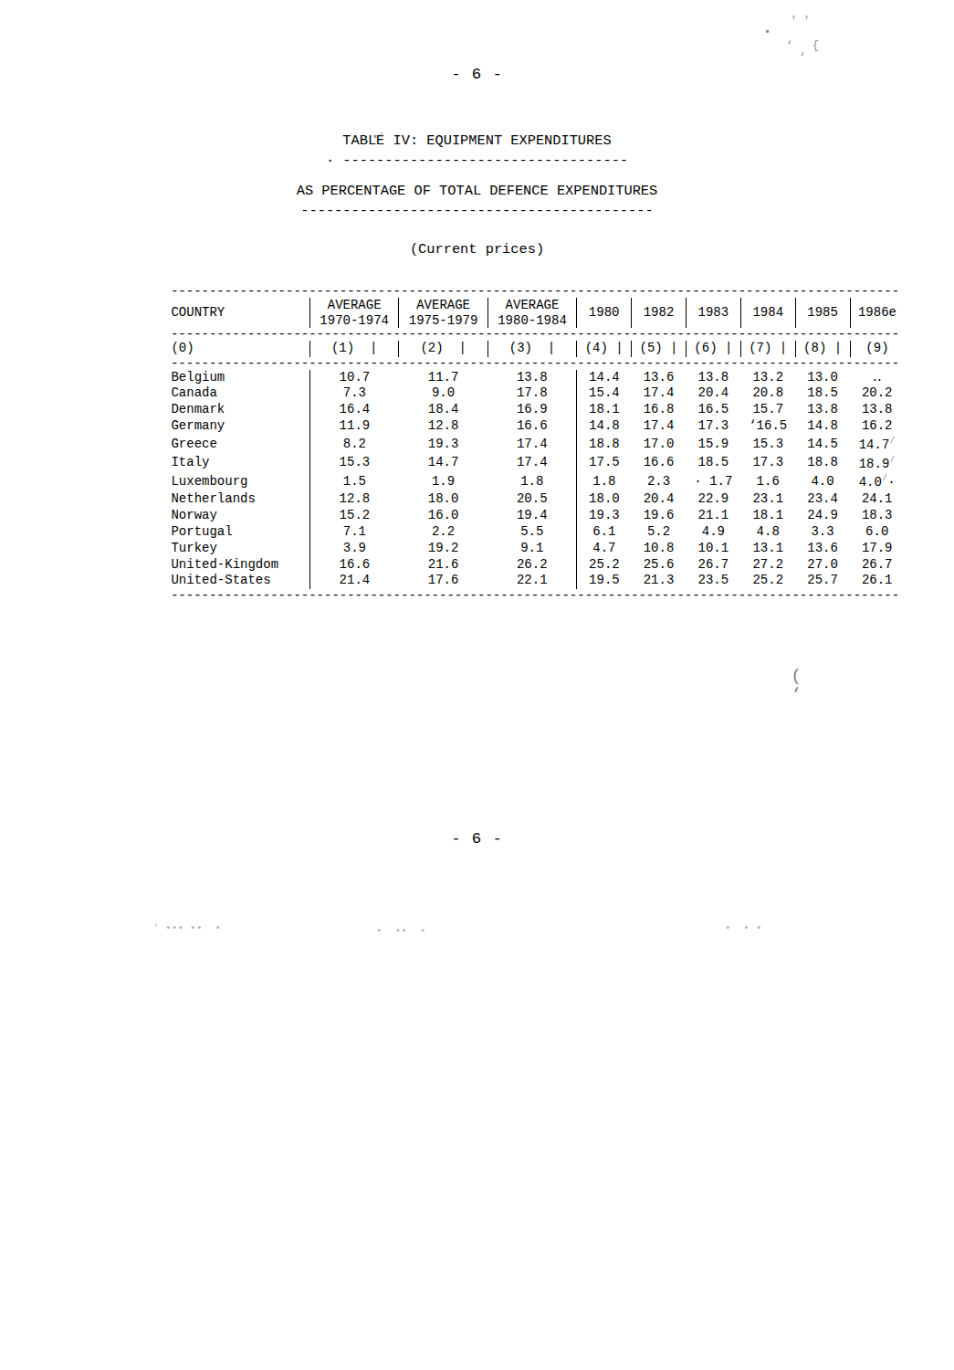′ ′
•
‘ {
‘
- 6 -
•′
TABLE IV: EQUIPMENT EXPENDITURES · ---------------------------------- AS PERCENTAGE OF TOTAL DEFENCE EXPENDITURES ------------------------------------------ (Current prices)
| ----------------------------------------------------------------------------------------------- |
| COUNTRY | AVERAGE 1970-1974 | AVERAGE 1975-1979 | AVERAGE 1980-1984 | 1980 | 1982 | 1983 | 1984 | 1985 | 1986e |
| ----------------------------------------------------------------------------------------------- |
| (0) | (1) / | (2) / | (3) / | (4) / | (5) / | (6) / | (7) / | (8) / | (9) |
| ----------------------------------------------------------------------------------------------- |
| Belgium | 10.7 | 11.7 | 13.8 | 14.4 | 13.6 | 13.8 | 13.2 | 13.0 | ․․ |
| Canada | 7.3 | 9.0 | 17.8 | 15.4 | 17.4 | 20.4 | 20.8 | 18.5 | 20.2 |
| Denmark | 16.4 | 18.4 | 16.9 | 18.1 | 16.8 | 16.5 | 15.7 | 13.8 | 13.8 |
| Germany | 11.9 | 12.8 | 16.6 | 14.8 | 17.4 | 17.3 | ‘16.5 | 14.8 | 16.2 |
| Greece | 8.2 | 19.3 | 17.4 | 18.8 | 17.0 | 15.9 | 15.3 | 14.5 | 14.7 ⁄ |
| Italy | 15.3 | 14.7 | 17.4 | 17.5 | 16.6 | 18.5 | 17.3 | 18.8 | 18.9 ⁄ |
| Luxembourg | 1.5 | 1.9 | 1.8 | 1.8 | 2.3 | · 1.7 | 1.6 | 4.0 | 4.0 ⁄ · |
| Netherlands | 12.8 | 18.0 | 20.5 | 18.0 | 20.4 | 22.9 | 23.1 | 23.4 | 24.1 |
| Norway | 15.2 | 16.0 | 19.4 | 19.3 | 19.6 | 21.1 | 18.1 | 24.9 | 18.3 |
| Portugal | 7.1 | 2.2 | 5.5 | 6.1 | 5.2 | 4.9 | 4.8 | 3.3 | 6.0 |
| Turkey | 3.9 | 19.2 | 9.1 | 4.7 | 10.8 | 10.1 | 13.1 | 13.6 | 17.9 |
| United-Kingdom | 16.6 | 21.6 | 26.2 | 25.2 | 25.6 | 26.7 | 27.2 | 27.0 | 26.7 |
| United-States | 21.4 | 17.6 | 22.1 | 19.5 | 21.3 | 23.5 | 25.2 | 25.7 | 26.1 |
| ----------------------------------------------------------------------------------------------- |
(
‘
- 6 -
‘ ••• •• •
• •• •
• • •